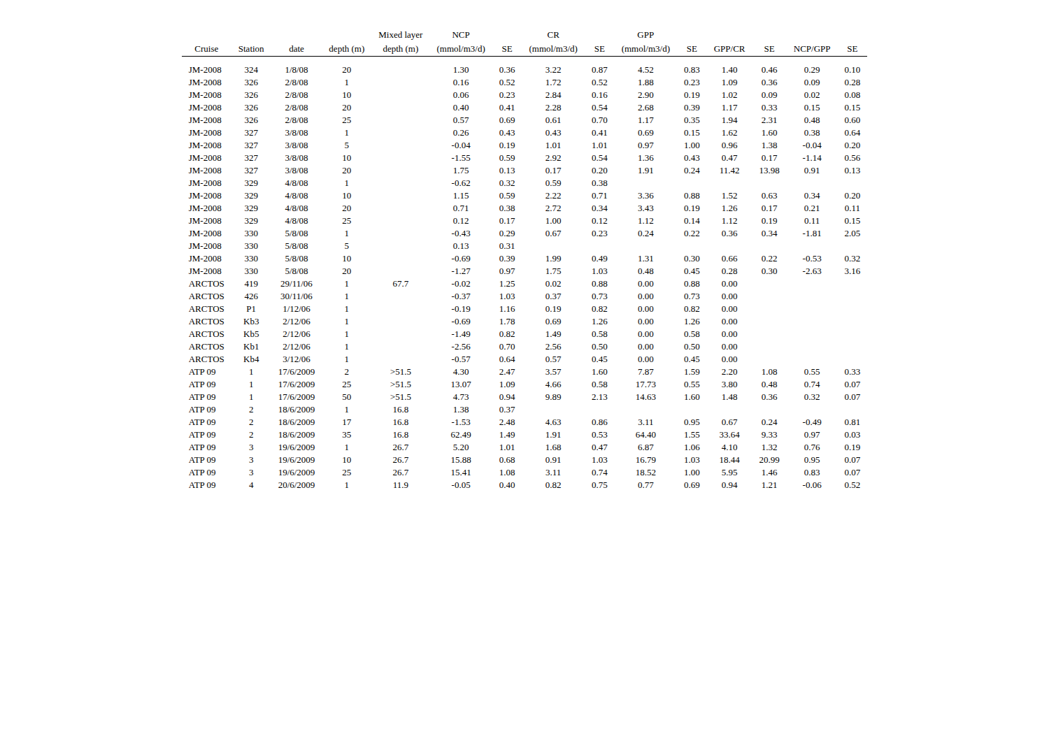| | | | | Mixed layer | NCP | | CR | | GPP | | | | | |
| --- | --- | --- | --- | --- | --- | --- | --- | --- | --- | --- | --- | --- | --- | --- |
| Cruise | Station | date | depth (m) | depth (m) | (mmol/m3/d) | SE | (mmol/m3/d) | SE | (mmol/m3/d) | SE | GPP/CR | SE | NCP/GPP | SE |
| JM-2008 | 324 | 1/8/08 | 20 | | 1.30 | 0.36 | 3.22 | 0.87 | 4.52 | 0.83 | 1.40 | 0.46 | 0.29 | 0.10 |
| JM-2008 | 326 | 2/8/08 | 1 | | 0.16 | 0.52 | 1.72 | 0.52 | 1.88 | 0.23 | 1.09 | 0.36 | 0.09 | 0.28 |
| JM-2008 | 326 | 2/8/08 | 10 | | 0.06 | 0.23 | 2.84 | 0.16 | 2.90 | 0.19 | 1.02 | 0.09 | 0.02 | 0.08 |
| JM-2008 | 326 | 2/8/08 | 20 | | 0.40 | 0.41 | 2.28 | 0.54 | 2.68 | 0.39 | 1.17 | 0.33 | 0.15 | 0.15 |
| JM-2008 | 326 | 2/8/08 | 25 | | 0.57 | 0.69 | 0.61 | 0.70 | 1.17 | 0.35 | 1.94 | 2.31 | 0.48 | 0.60 |
| JM-2008 | 327 | 3/8/08 | 1 | | 0.26 | 0.43 | 0.43 | 0.41 | 0.69 | 0.15 | 1.62 | 1.60 | 0.38 | 0.64 |
| JM-2008 | 327 | 3/8/08 | 5 | | -0.04 | 0.19 | 1.01 | 1.01 | 0.97 | 1.00 | 0.96 | 1.38 | -0.04 | 0.20 |
| JM-2008 | 327 | 3/8/08 | 10 | | -1.55 | 0.59 | 2.92 | 0.54 | 1.36 | 0.43 | 0.47 | 0.17 | -1.14 | 0.56 |
| JM-2008 | 327 | 3/8/08 | 20 | | 1.75 | 0.13 | 0.17 | 0.20 | 1.91 | 0.24 | 11.42 | 13.98 | 0.91 | 0.13 |
| JM-2008 | 329 | 4/8/08 | 1 | | -0.62 | 0.32 | 0.59 | 0.38 | | | | | | |
| JM-2008 | 329 | 4/8/08 | 10 | | 1.15 | 0.59 | 2.22 | 0.71 | 3.36 | 0.88 | 1.52 | 0.63 | 0.34 | 0.20 |
| JM-2008 | 329 | 4/8/08 | 20 | | 0.71 | 0.38 | 2.72 | 0.34 | 3.43 | 0.19 | 1.26 | 0.17 | 0.21 | 0.11 |
| JM-2008 | 329 | 4/8/08 | 25 | | 0.12 | 0.17 | 1.00 | 0.12 | 1.12 | 0.14 | 1.12 | 0.19 | 0.11 | 0.15 |
| JM-2008 | 330 | 5/8/08 | 1 | | -0.43 | 0.29 | 0.67 | 0.23 | 0.24 | 0.22 | 0.36 | 0.34 | -1.81 | 2.05 |
| JM-2008 | 330 | 5/8/08 | 5 | | 0.13 | 0.31 | | | | | | | | |
| JM-2008 | 330 | 5/8/08 | 10 | | -0.69 | 0.39 | 1.99 | 0.49 | 1.31 | 0.30 | 0.66 | 0.22 | -0.53 | 0.32 |
| JM-2008 | 330 | 5/8/08 | 20 | | -1.27 | 0.97 | 1.75 | 1.03 | 0.48 | 0.45 | 0.28 | 0.30 | -2.63 | 3.16 |
| ARCTOS | 419 | 29/11/06 | 1 | 67.7 | -0.02 | 1.25 | 0.02 | 0.88 | 0.00 | 0.88 | 0.00 | | | |
| ARCTOS | 426 | 30/11/06 | 1 | | -0.37 | 1.03 | 0.37 | 0.73 | 0.00 | 0.73 | 0.00 | | | |
| ARCTOS | P1 | 1/12/06 | 1 | | -0.19 | 1.16 | 0.19 | 0.82 | 0.00 | 0.82 | 0.00 | | | |
| ARCTOS | Kb3 | 2/12/06 | 1 | | -0.69 | 1.78 | 0.69 | 1.26 | 0.00 | 1.26 | 0.00 | | | |
| ARCTOS | Kb5 | 2/12/06 | 1 | | -1.49 | 0.82 | 1.49 | 0.58 | 0.00 | 0.58 | 0.00 | | | |
| ARCTOS | Kb1 | 2/12/06 | 1 | | -2.56 | 0.70 | 2.56 | 0.50 | 0.00 | 0.50 | 0.00 | | | |
| ARCTOS | Kb4 | 3/12/06 | 1 | | -0.57 | 0.64 | 0.57 | 0.45 | 0.00 | 0.45 | 0.00 | | | |
| ATP 09 | 1 | 17/6/2009 | 2 | >51.5 | 4.30 | 2.47 | 3.57 | 1.60 | 7.87 | 1.59 | 2.20 | 1.08 | 0.55 | 0.33 |
| ATP 09 | 1 | 17/6/2009 | 25 | >51.5 | 13.07 | 1.09 | 4.66 | 0.58 | 17.73 | 0.55 | 3.80 | 0.48 | 0.74 | 0.07 |
| ATP 09 | 1 | 17/6/2009 | 50 | >51.5 | 4.73 | 0.94 | 9.89 | 2.13 | 14.63 | 1.60 | 1.48 | 0.36 | 0.32 | 0.07 |
| ATP 09 | 2 | 18/6/2009 | 1 | 16.8 | 1.38 | 0.37 | | | | | | | | |
| ATP 09 | 2 | 18/6/2009 | 17 | 16.8 | -1.53 | 2.48 | 4.63 | 0.86 | 3.11 | 0.95 | 0.67 | 0.24 | -0.49 | 0.81 |
| ATP 09 | 2 | 18/6/2009 | 35 | 16.8 | 62.49 | 1.49 | 1.91 | 0.53 | 64.40 | 1.55 | 33.64 | 9.33 | 0.97 | 0.03 |
| ATP 09 | 3 | 19/6/2009 | 1 | 26.7 | 5.20 | 1.01 | 1.68 | 0.47 | 6.87 | 1.06 | 4.10 | 1.32 | 0.76 | 0.19 |
| ATP 09 | 3 | 19/6/2009 | 10 | 26.7 | 15.88 | 0.68 | 0.91 | 1.03 | 16.79 | 1.03 | 18.44 | 20.99 | 0.95 | 0.07 |
| ATP 09 | 3 | 19/6/2009 | 25 | 26.7 | 15.41 | 1.08 | 3.11 | 0.74 | 18.52 | 1.00 | 5.95 | 1.46 | 0.83 | 0.07 |
| ATP 09 | 4 | 20/6/2009 | 1 | 11.9 | -0.05 | 0.40 | 0.82 | 0.75 | 0.77 | 0.69 | 0.94 | 1.21 | -0.06 | 0.52 |